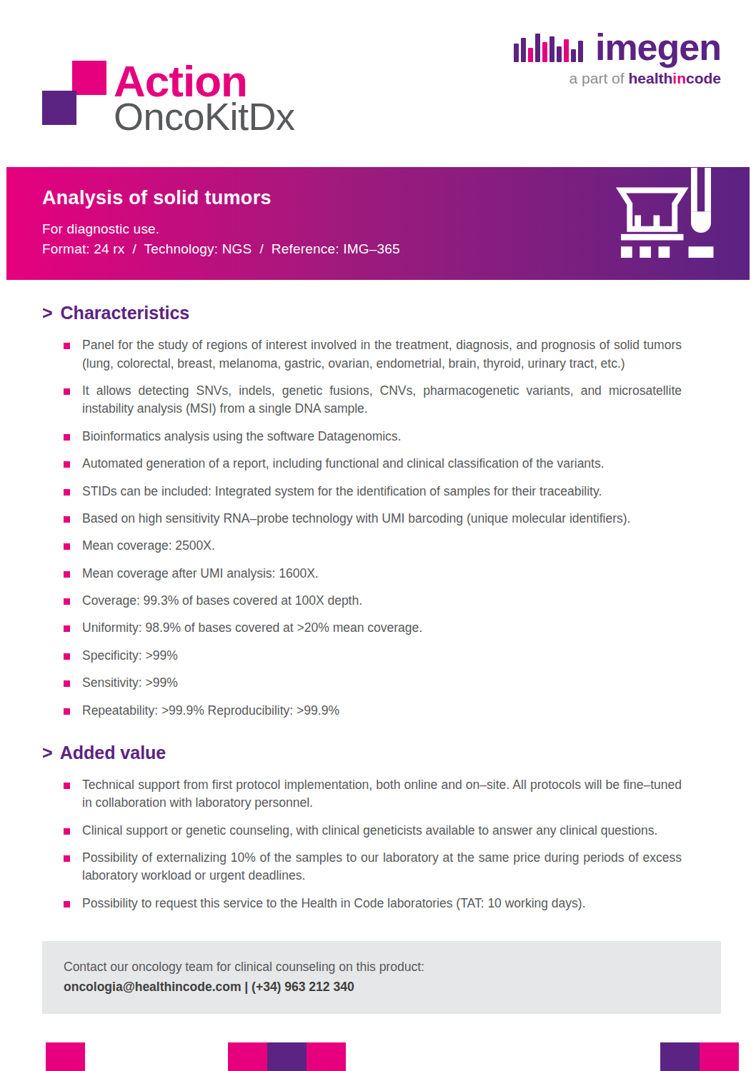Action OncoKitDx
imegen
a part of health in code
Analysis of solid tumors
For diagnostic use.
Format: 24 rx / Technology: NGS / Reference: IMG–365
> Characteristics
Panel for the study of regions of interest involved in the treatment, diagnosis, and prognosis of solid tumors (lung, colorectal, breast, melanoma, gastric, ovarian, endometrial, brain, thyroid, urinary tract, etc.)
It allows detecting SNVs, indels, genetic fusions, CNVs, pharmacogenetic variants, and microsatellite instability analysis (MSI) from a single DNA sample.
Bioinformatics analysis using the software Datagenomics.
Automated generation of a report, including functional and clinical classification of the variants.
STIDs can be included: Integrated system for the identification of samples for their traceability.
Based on high sensitivity RNA–probe technology with UMI barcoding (unique molecular identifiers).
Mean coverage: 2500X.
Mean coverage after UMI analysis: 1600X.
Coverage: 99.3% of bases covered at 100X depth.
Uniformity: 98.9% of bases covered at >20% mean coverage.
Specificity: >99%
Sensitivity: >99%
Repeatability: >99.9% Reproducibility: >99.9%
> Added value
Technical support from first protocol implementation, both online and on–site. All protocols will be fine–tuned in collaboration with laboratory personnel.
Clinical support or genetic counseling, with clinical geneticists available to answer any clinical questions.
Possibility of externalizing 10% of the samples to our laboratory at the same price during periods of excess laboratory workload or urgent deadlines.
Possibility to request this service to the Health in Code laboratories (TAT: 10 working days).
Contact our oncology team for clinical counseling on this product:
oncologia@healthincode.com | (+34) 963 212 340